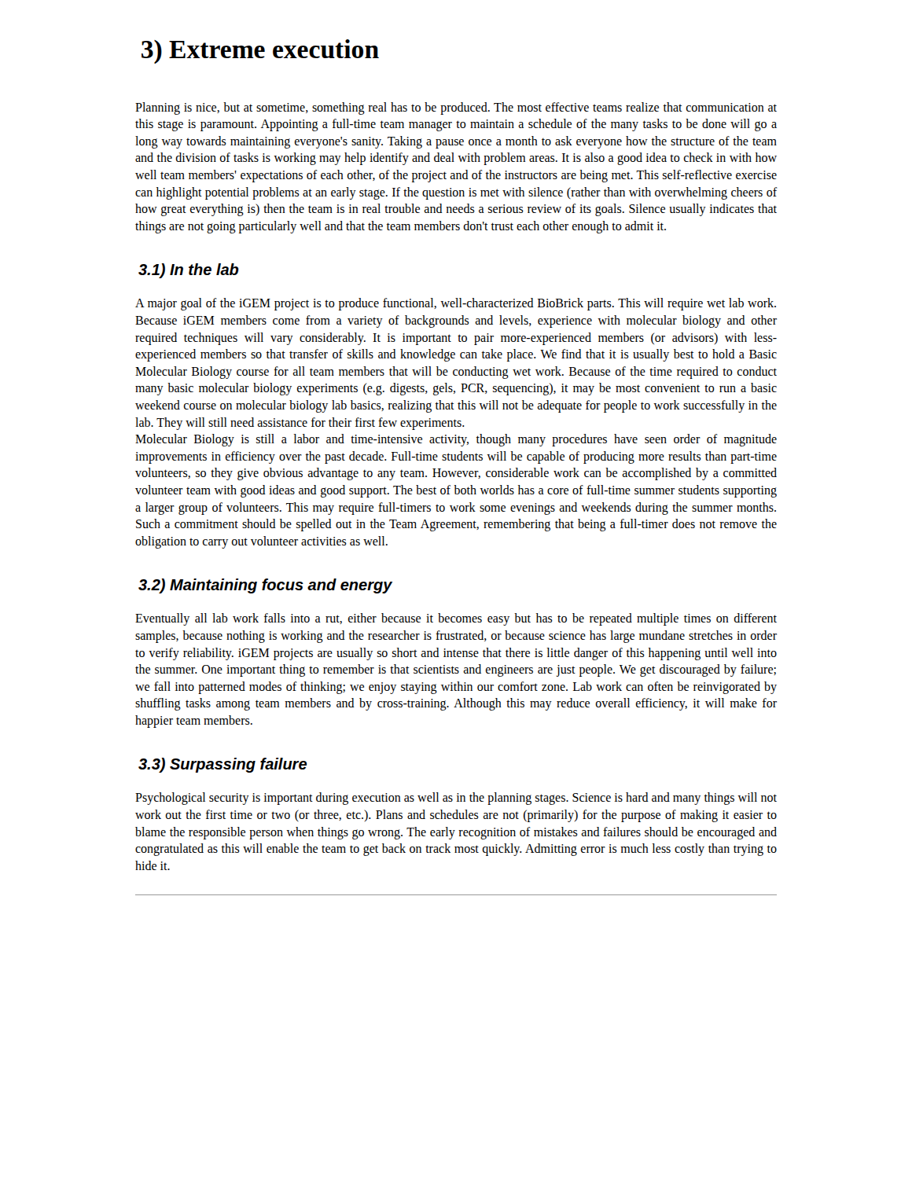3) Extreme execution
Planning is nice, but at sometime, something real has to be produced. The most effective teams realize that communication at this stage is paramount. Appointing a full-time team manager to maintain a schedule of the many tasks to be done will go a long way towards maintaining everyone's sanity. Taking a pause once a month to ask everyone how the structure of the team and the division of tasks is working may help identify and deal with problem areas. It is also a good idea to check in with how well team members' expectations of each other, of the project and of the instructors are being met. This self-reflective exercise can highlight potential problems at an early stage. If the question is met with silence (rather than with overwhelming cheers of how great everything is) then the team is in real trouble and needs a serious review of its goals. Silence usually indicates that things are not going particularly well and that the team members don't trust each other enough to admit it.
3.1) In the lab
A major goal of the iGEM project is to produce functional, well-characterized BioBrick parts. This will require wet lab work. Because iGEM members come from a variety of backgrounds and levels, experience with molecular biology and other required techniques will vary considerably. It is important to pair more-experienced members (or advisors) with less-experienced members so that transfer of skills and knowledge can take place. We find that it is usually best to hold a Basic Molecular Biology course for all team members that will be conducting wet work. Because of the time required to conduct many basic molecular biology experiments (e.g. digests, gels, PCR, sequencing), it may be most convenient to run a basic weekend course on molecular biology lab basics, realizing that this will not be adequate for people to work successfully in the lab. They will still need assistance for their first few experiments.
Molecular Biology is still a labor and time-intensive activity, though many procedures have seen order of magnitude improvements in efficiency over the past decade. Full-time students will be capable of producing more results than part-time volunteers, so they give obvious advantage to any team. However, considerable work can be accomplished by a committed volunteer team with good ideas and good support. The best of both worlds has a core of full-time summer students supporting a larger group of volunteers. This may require full-timers to work some evenings and weekends during the summer months. Such a commitment should be spelled out in the Team Agreement, remembering that being a full-timer does not remove the obligation to carry out volunteer activities as well.
3.2) Maintaining focus and energy
Eventually all lab work falls into a rut, either because it becomes easy but has to be repeated multiple times on different samples, because nothing is working and the researcher is frustrated, or because science has large mundane stretches in order to verify reliability. iGEM projects are usually so short and intense that there is little danger of this happening until well into the summer. One important thing to remember is that scientists and engineers are just people. We get discouraged by failure; we fall into patterned modes of thinking; we enjoy staying within our comfort zone. Lab work can often be reinvigorated by shuffling tasks among team members and by cross-training. Although this may reduce overall efficiency, it will make for happier team members.
3.3) Surpassing failure
Psychological security is important during execution as well as in the planning stages. Science is hard and many things will not work out the first time or two (or three, etc.). Plans and schedules are not (primarily) for the purpose of making it easier to blame the responsible person when things go wrong. The early recognition of mistakes and failures should be encouraged and congratulated as this will enable the team to get back on track most quickly. Admitting error is much less costly than trying to hide it.